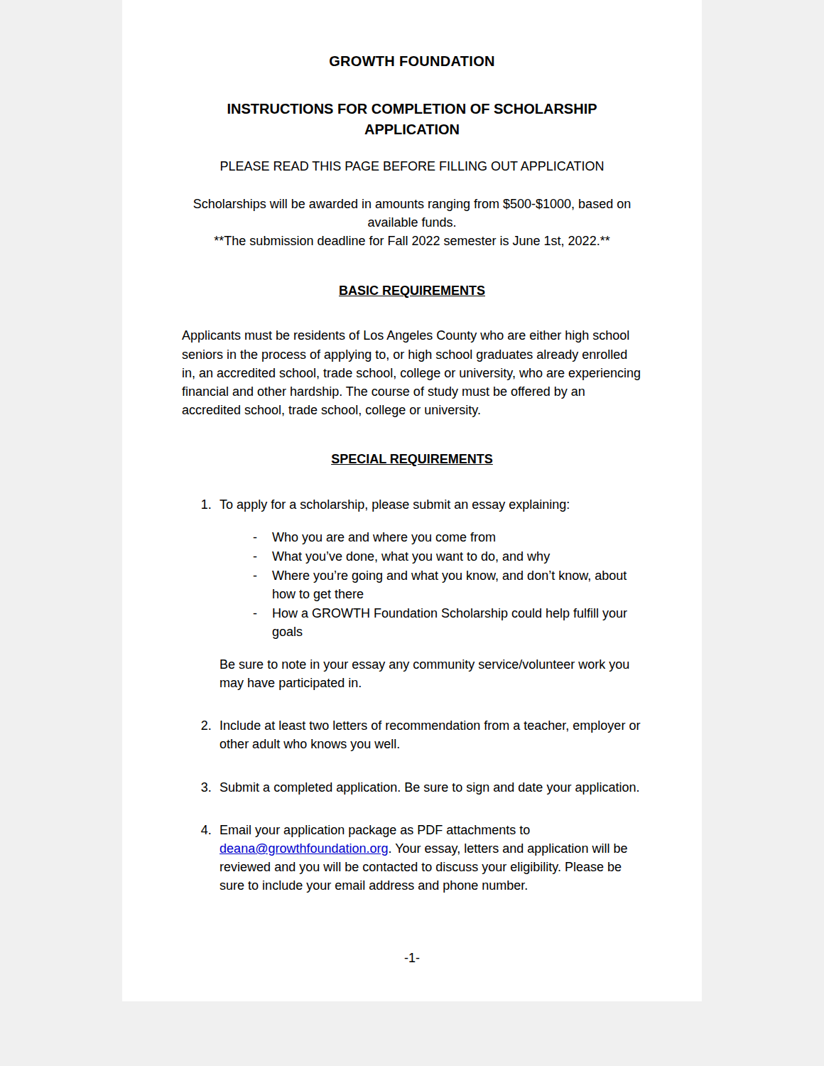GROWTH FOUNDATION
INSTRUCTIONS FOR COMPLETION OF SCHOLARSHIP APPLICATION
PLEASE READ THIS PAGE BEFORE FILLING OUT APPLICATION
Scholarships will be awarded in amounts ranging from $500-$1000, based on available funds. **The submission deadline for Fall 2022 semester is June 1st, 2022.**
BASIC REQUIREMENTS
Applicants must be residents of Los Angeles County who are either high school seniors in the process of applying to, or high school graduates already enrolled in, an accredited school, trade school, college or university, who are experiencing financial and other hardship. The course of study must be offered by an accredited school, trade school, college or university.
SPECIAL REQUIREMENTS
To apply for a scholarship, please submit an essay explaining:
Who you are and where you come from
What you’ve done, what you want to do, and why
Where you’re going and what you know, and don’t know, about how to get there
How a GROWTH Foundation Scholarship could help fulfill your goals
Be sure to note in your essay any community service/volunteer work you may have participated in.
Include at least two letters of recommendation from a teacher, employer or other adult who knows you well.
Submit a completed application. Be sure to sign and date your application.
Email your application package as PDF attachments to deana@growthfoundation.org. Your essay, letters and application will be reviewed and you will be contacted to discuss your eligibility. Please be sure to include your email address and phone number.
-1-